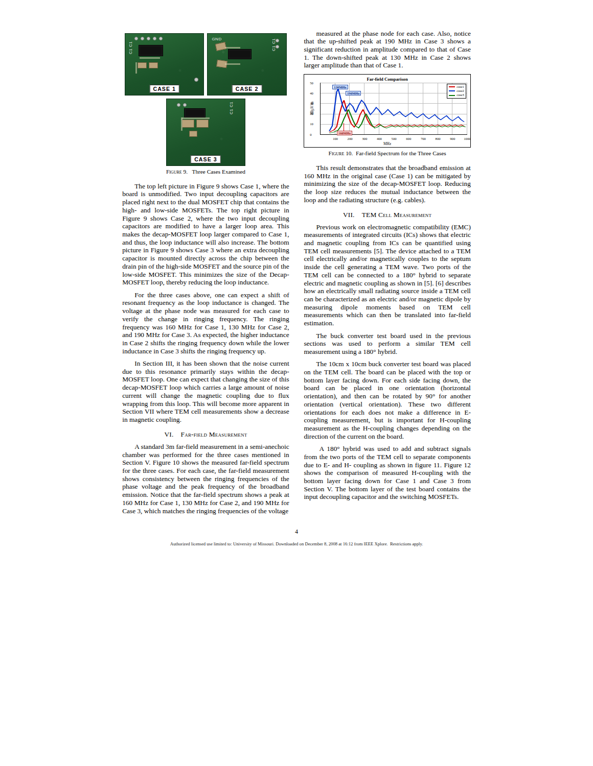C1 C1
CASE 1
GND
C1 C1
CASE 2
C1 C1
CASE 3
Figure 9. Three Cases Examined
The top left picture in Figure 9 shows Case 1, where the board is unmodified. Two input decoupling capacitors are placed right next to the dual MOSFET chip that contains the high- and low-side MOSFETs. The top right picture in Figure 9 shows Case 2, where the two input decoupling capacitors are modified to have a larger loop area. This makes the decap-MOSFET loop larger compared to Case 1, and thus, the loop inductance will also increase. The bottom picture in Figure 9 shows Case 3 where an extra decoupling capacitor is mounted directly across the chip between the drain pin of the high-side MOSFET and the source pin of the low-side MOSFET. This minimizes the size of the Decap-MOSFET loop, thereby reducing the loop inductance.
For the three cases above, one can expect a shift of resonant frequency as the loop inductance is changed. The voltage at the phase node was measured for each case to verify the change in ringing frequency. The ringing frequency was 160 MHz for Case 1, 130 MHz for Case 2, and 190 MHz for Case 3. As expected, the higher inductance in Case 2 shifts the ringing frequency down while the lower inductance in Case 3 shifts the ringing frequency up.
In Section III, it has been shown that the noise current due to this resonance primarily stays within the decap-MOSFET loop. One can expect that changing the size of this decap-MOSFET loop which carries a large amount of noise current will change the magnetic coupling due to flux wrapping from this loop. This will become more apparent in Section VII where TEM cell measurements show a decrease in magnetic coupling.
VI. Far-field Measurement
A standard 3m far-field measurement in a semi-anechoic chamber was performed for the three cases mentioned in Section V. Figure 10 shows the measured far-field spectrum for the three cases. For each case, the far-field measurement shows consistency between the ringing frequencies of the phase voltage and the peak frequency of the broadband emission. Notice that the far-field spectrum shows a peak at 160 MHz for Case 1, 130 MHz for Case 2, and 190 MHz for Case 3, which matches the ringing frequencies of the voltage
measured at the phase node for each case. Also, notice that the up-shifted peak at 190 MHz in Case 3 shows a significant reduction in amplitude compared to that of Case 1. The down-shifted peak at 130 MHz in Case 2 shows larger amplitude than that of Case 1.
Far-field Comparison
dBµV/m
50
40
30
20
10
0
100
200
300
400
500
600
700
800
900
1000
case1
case2
case3
130MHz
190MHz
160MHz
MHz
Figure 10. Far-field Spectrum for the Three Cases
This result demonstrates that the broadband emission at 160 MHz in the original case (Case 1) can be mitigated by minimizing the size of the decap-MOSFET loop. Reducing the loop size reduces the mutual inductance between the loop and the radiating structure (e.g. cables).
VII. TEM Cell Measurement
Previous work on electromagnetic compatibility (EMC) measurements of integrated circuits (ICs) shows that electric and magnetic coupling from ICs can be quantified using TEM cell measurements [5]. The device attached to a TEM cell electrically and/or magnetically couples to the septum inside the cell generating a TEM wave. Two ports of the TEM cell can be connected to a 180° hybrid to separate electric and magnetic coupling as shown in [5]. [6] describes how an electrically small radiating source inside a TEM cell can be characterized as an electric and/or magnetic dipole by measuring dipole moments based on TEM cell measurements which can then be translated into far-field estimation.
The buck converter test board used in the previous sections was used to perform a similar TEM cell measurement using a 180° hybrid.
The 10cm x 10cm buck converter test board was placed on the TEM cell. The board can be placed with the top or bottom layer facing down. For each side facing down, the board can be placed in one orientation (horizontal orientation), and then can be rotated by 90° for another orientation (vertical orientation). These two different orientations for each does not make a difference in E-coupling measurement, but is important for H-coupling measurement as the H-coupling changes depending on the direction of the current on the board.
A 180° hybrid was used to add and subtract signals from the two ports of the TEM cell to separate components due to E- and H- coupling as shown in figure 11. Figure 12 shows the comparison of measured H-coupling with the bottom layer facing down for Case 1 and Case 3 from Section V. The bottom layer of the test board contains the input decoupling capacitor and the switching MOSFETs.
4
Authorized licensed use limited to: University of Missouri. Downloaded on December 8, 2008 at 16:12 from IEEE Xplore. Restrictions apply.